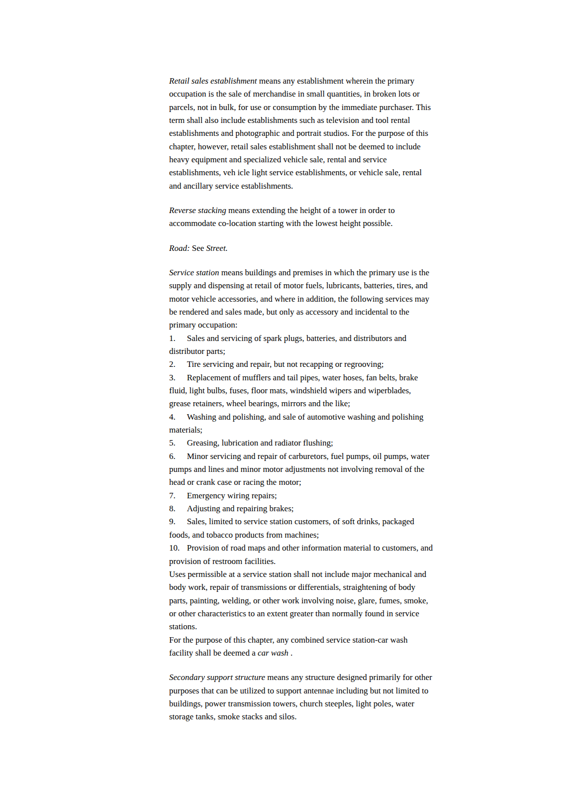Retail sales establishment means any establishment wherein the primary occupation is the sale of merchandise in small quantities, in broken lots or parcels, not in bulk, for use or consumption by the immediate purchaser. This term shall also include establishments such as television and tool rental establishments and photographic and portrait studios. For the purpose of this chapter, however, retail sales establishment shall not be deemed to include heavy equipment and specialized vehicle sale, rental and service establishments, veh icle light service establishments, or vehicle sale, rental and ancillary service establishments.
Reverse stacking means extending the height of a tower in order to accommodate co-location starting with the lowest height possible.
Road: See Street.
Service station means buildings and premises in which the primary use is the supply and dispensing at retail of motor fuels, lubricants, batteries, tires, and motor vehicle accessories, and where in addition, the following services may be rendered and sales made, but only as accessory and incidental to the primary occupation:
1. Sales and servicing of spark plugs, batteries, and distributors and distributor parts;
2. Tire servicing and repair, but not recapping or regrooving;
3. Replacement of mufflers and tail pipes, water hoses, fan belts, brake fluid, light bulbs, fuses, floor mats, windshield wipers and wiperblades, grease retainers, wheel bearings, mirrors and the like;
4. Washing and polishing, and sale of automotive washing and polishing materials;
5. Greasing, lubrication and radiator flushing;
6. Minor servicing and repair of carburetors, fuel pumps, oil pumps, water pumps and lines and minor motor adjustments not involving removal of the head or crank case or racing the motor;
7. Emergency wiring repairs;
8. Adjusting and repairing brakes;
9. Sales, limited to service station customers, of soft drinks, packaged foods, and tobacco products from machines;
10. Provision of road maps and other information material to customers, and provision of restroom facilities.
Uses permissible at a service station shall not include major mechanical and body work, repair of transmissions or differentials, straightening of body parts, painting, welding, or other work involving noise, glare, fumes, smoke, or other characteristics to an extent greater than normally found in service stations.
For the purpose of this chapter, any combined service station-car wash facility shall be deemed a car wash .
Secondary support structure means any structure designed primarily for other purposes that can be utilized to support antennae including but not limited to buildings, power transmission towers, church steeples, light poles, water storage tanks, smoke stacks and silos.